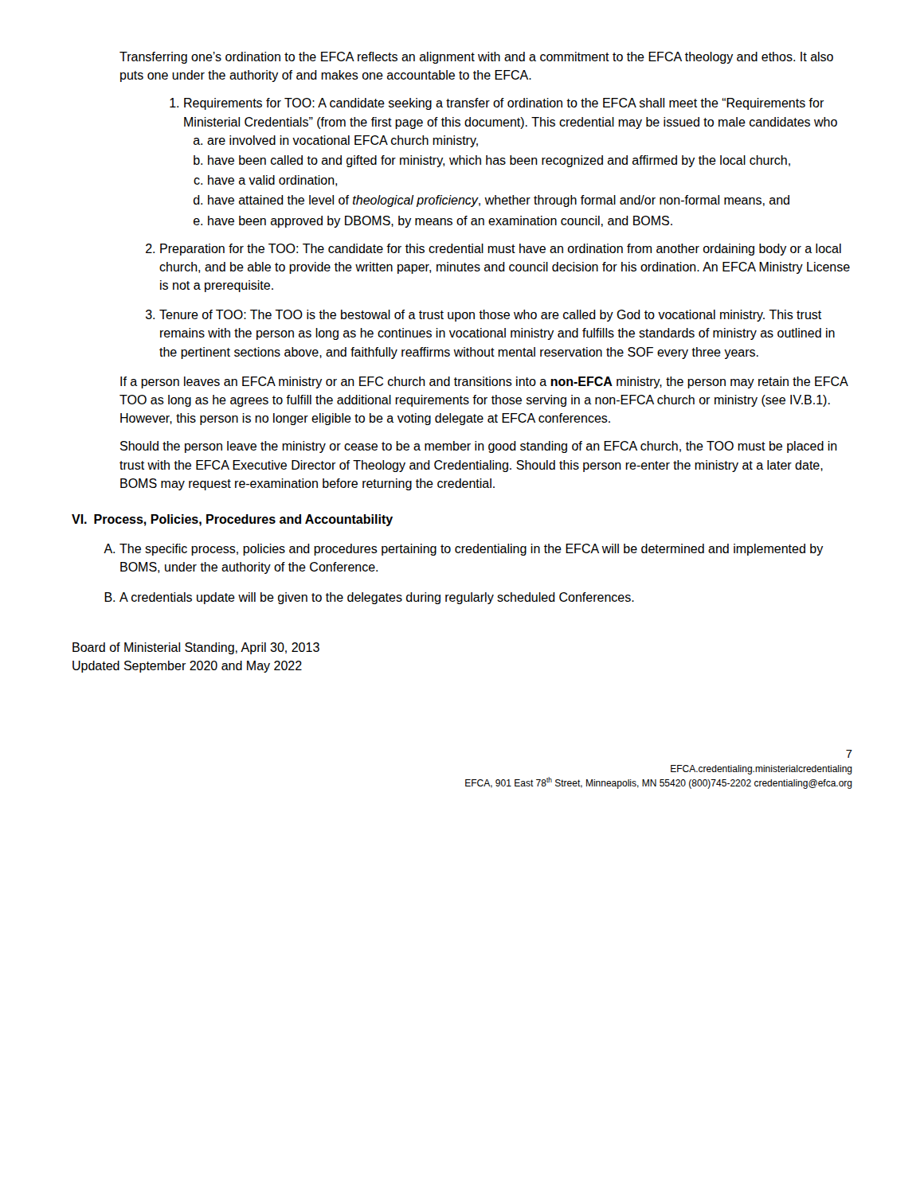Transferring one’s ordination to the EFCA reflects an alignment with and a commitment to the EFCA theology and ethos. It also puts one under the authority of and makes one accountable to the EFCA.
Requirements for TOO: A candidate seeking a transfer of ordination to the EFCA shall meet the “Requirements for Ministerial Credentials” (from the first page of this document). This credential may be issued to male candidates who
are involved in vocational EFCA church ministry,
have been called to and gifted for ministry, which has been recognized and affirmed by the local church,
have a valid ordination,
have attained the level of theological proficiency, whether through formal and/or non-formal means, and
have been approved by DBOMS, by means of an examination council, and BOMS.
Preparation for the TOO: The candidate for this credential must have an ordination from another ordaining body or a local church, and be able to provide the written paper, minutes and council decision for his ordination. An EFCA Ministry License is not a prerequisite.
Tenure of TOO: The TOO is the bestowal of a trust upon those who are called by God to vocational ministry. This trust remains with the person as long as he continues in vocational ministry and fulfills the standards of ministry as outlined in the pertinent sections above, and faithfully reaffirms without mental reservation the SOF every three years.
If a person leaves an EFCA ministry or an EFC church and transitions into a non-EFCA ministry, the person may retain the EFCA TOO as long as he agrees to fulfill the additional requirements for those serving in a non-EFCA church or ministry (see IV.B.1). However, this person is no longer eligible to be a voting delegate at EFCA conferences.
Should the person leave the ministry or cease to be a member in good standing of an EFCA church, the TOO must be placed in trust with the EFCA Executive Director of Theology and Credentialing. Should this person re-enter the ministry at a later date, BOMS may request re-examination before returning the credential.
VI. Process, Policies, Procedures and Accountability
The specific process, policies and procedures pertaining to credentialing in the EFCA will be determined and implemented by BOMS, under the authority of the Conference.
A credentials update will be given to the delegates during regularly scheduled Conferences.
Board of Ministerial Standing, April 30, 2013
Updated September 2020 and May 2022
7
EFCA.credentialing.ministerialcredentialing
EFCA, 901 East 78th Street, Minneapolis, MN 55420 (800)745-2202 credentialing@efca.org